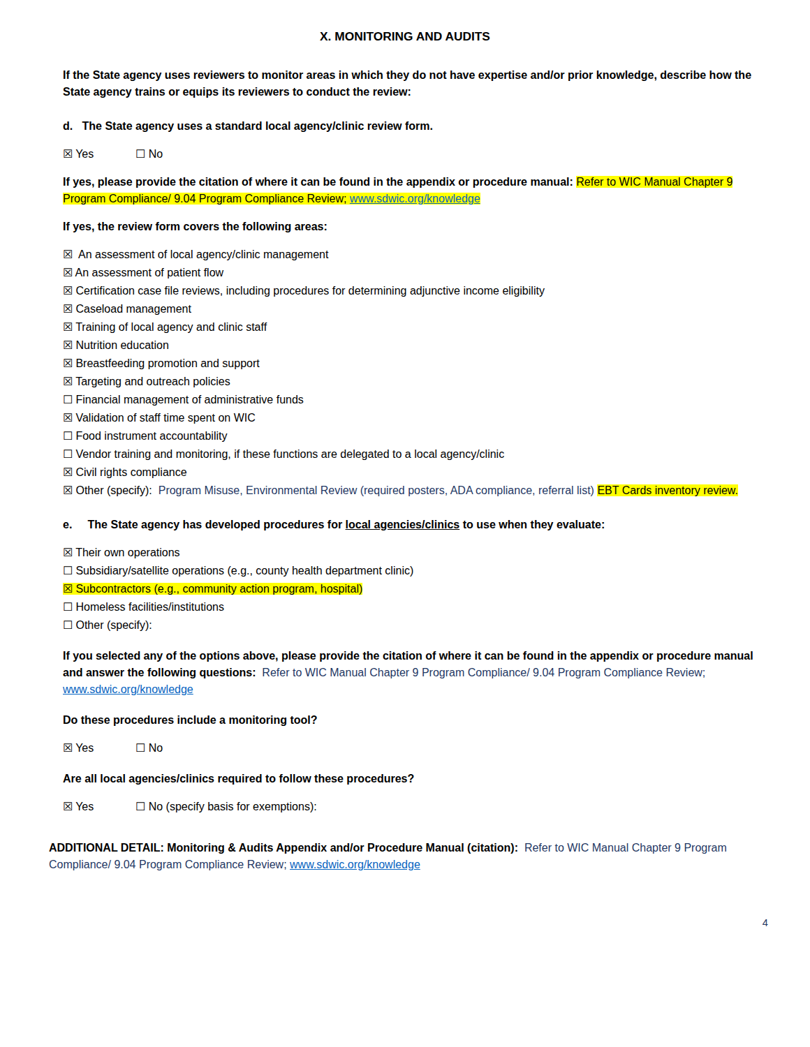X. MONITORING AND AUDITS
If the State agency uses reviewers to monitor areas in which they do not have expertise and/or prior knowledge, describe how the State agency trains or equips its reviewers to conduct the review:
d. The State agency uses a standard local agency/clinic review form.
☒ Yes ☐ No
If yes, please provide the citation of where it can be found in the appendix or procedure manual: Refer to WIC Manual Chapter 9 Program Compliance/ 9.04 Program Compliance Review; www.sdwic.org/knowledge
If yes, the review form covers the following areas:
☒ An assessment of local agency/clinic management
☒ An assessment of patient flow
☒ Certification case file reviews, including procedures for determining adjunctive income eligibility
☒ Caseload management
☒ Training of local agency and clinic staff
☒ Nutrition education
☒ Breastfeeding promotion and support
☒ Targeting and outreach policies
☐ Financial management of administrative funds
☒ Validation of staff time spent on WIC
☐ Food instrument accountability
☐ Vendor training and monitoring, if these functions are delegated to a local agency/clinic
☒ Civil rights compliance
☒ Other (specify): Program Misuse, Environmental Review (required posters, ADA compliance, referral list) EBT Cards inventory review.
e. The State agency has developed procedures for local agencies/clinics to use when they evaluate:
☒ Their own operations
☐ Subsidiary/satellite operations (e.g., county health department clinic)
☒ Subcontractors (e.g., community action program, hospital)
☐ Homeless facilities/institutions
☐ Other (specify):
If you selected any of the options above, please provide the citation of where it can be found in the appendix or procedure manual and answer the following questions: Refer to WIC Manual Chapter 9 Program Compliance/ 9.04 Program Compliance Review; www.sdwic.org/knowledge
Do these procedures include a monitoring tool?
☒ Yes ☐ No
Are all local agencies/clinics required to follow these procedures?
☒ Yes ☐ No (specify basis for exemptions):
ADDITIONAL DETAIL: Monitoring & Audits Appendix and/or Procedure Manual (citation): Refer to WIC Manual Chapter 9 Program Compliance/ 9.04 Program Compliance Review; www.sdwic.org/knowledge
4